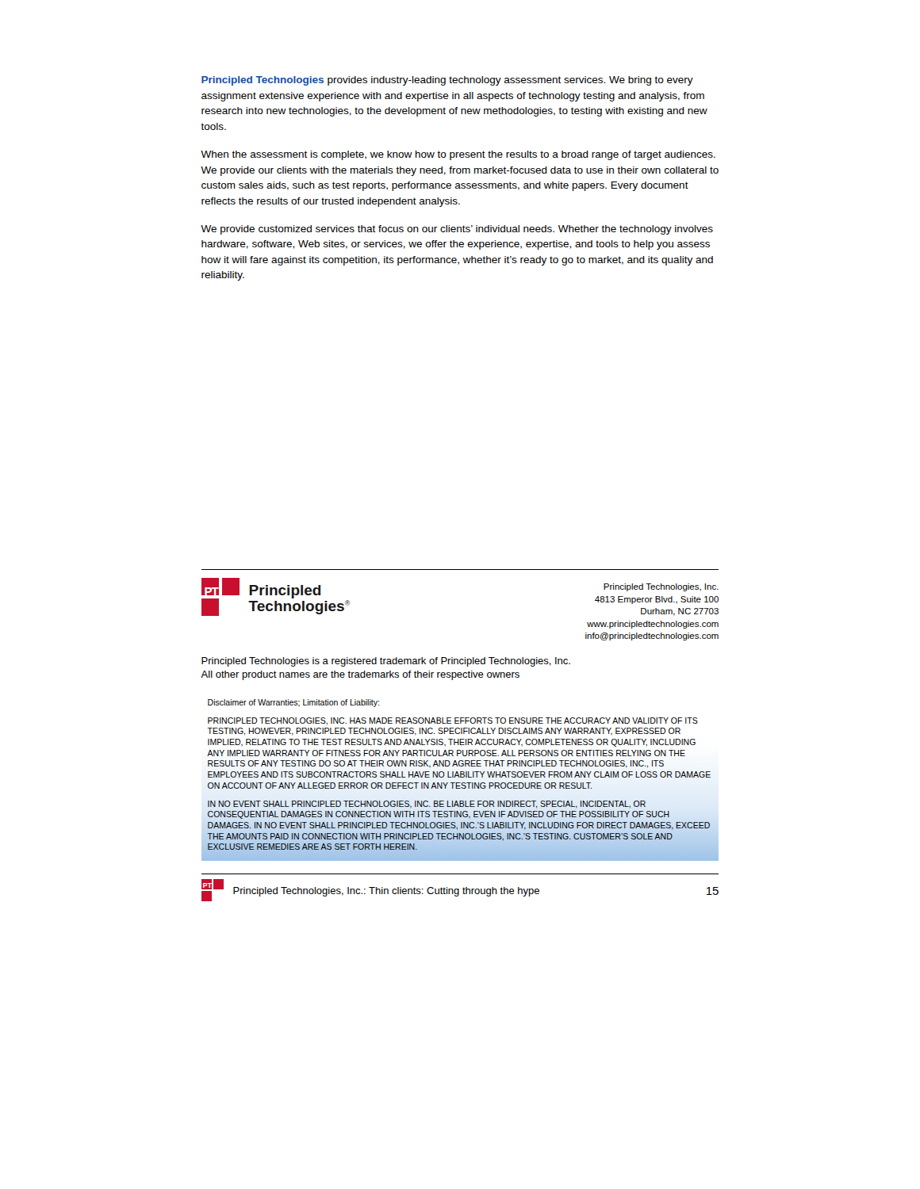Principled Technologies provides industry-leading technology assessment services. We bring to every assignment extensive experience with and expertise in all aspects of technology testing and analysis, from research into new technologies, to the development of new methodologies, to testing with existing and new tools.
When the assessment is complete, we know how to present the results to a broad range of target audiences. We provide our clients with the materials they need, from market-focused data to use in their own collateral to custom sales aids, such as test reports, performance assessments, and white papers. Every document reflects the results of our trusted independent analysis.
We provide customized services that focus on our clients’ individual needs. Whether the technology involves hardware, software, Web sites, or services, we offer the experience, expertise, and tools to help you assess how it will fare against its competition, its performance, whether it’s ready to go to market, and its quality and reliability.
PT
Principled
Technologies®
Principled Technologies, Inc.
4813 Emperor Blvd., Suite 100
Durham, NC 27703
www.principledtechnologies.com
info@principledtechnologies.com
Principled Technologies is a registered trademark of Principled Technologies, Inc.
All other product names are the trademarks of their respective owners
Disclaimer of Warranties; Limitation of Liability:
PRINCIPLED TECHNOLOGIES, INC. HAS MADE REASONABLE EFFORTS TO ENSURE THE ACCURACY AND VALIDITY OF ITS TESTING, HOWEVER, PRINCIPLED TECHNOLOGIES, INC. SPECIFICALLY DISCLAIMS ANY WARRANTY, EXPRESSED OR IMPLIED, RELATING TO THE TEST RESULTS AND ANALYSIS, THEIR ACCURACY, COMPLETENESS OR QUALITY, INCLUDING ANY IMPLIED WARRANTY OF FITNESS FOR ANY PARTICULAR PURPOSE. ALL PERSONS OR ENTITIES RELYING ON THE RESULTS OF ANY TESTING DO SO AT THEIR OWN RISK, AND AGREE THAT PRINCIPLED TECHNOLOGIES, INC., ITS EMPLOYEES AND ITS SUBCONTRACTORS SHALL HAVE NO LIABILITY WHATSOEVER FROM ANY CLAIM OF LOSS OR DAMAGE ON ACCOUNT OF ANY ALLEGED ERROR OR DEFECT IN ANY TESTING PROCEDURE OR RESULT.
IN NO EVENT SHALL PRINCIPLED TECHNOLOGIES, INC. BE LIABLE FOR INDIRECT, SPECIAL, INCIDENTAL, OR CONSEQUENTIAL DAMAGES IN CONNECTION WITH ITS TESTING, EVEN IF ADVISED OF THE POSSIBILITY OF SUCH DAMAGES. IN NO EVENT SHALL PRINCIPLED TECHNOLOGIES, INC.’S LIABILITY, INCLUDING FOR DIRECT DAMAGES, EXCEED THE AMOUNTS PAID IN CONNECTION WITH PRINCIPLED TECHNOLOGIES, INC.’S TESTING. CUSTOMER’S SOLE AND EXCLUSIVE REMEDIES ARE AS SET FORTH HEREIN.
PT
Principled Technologies, Inc.: Thin clients: Cutting through the hype
15